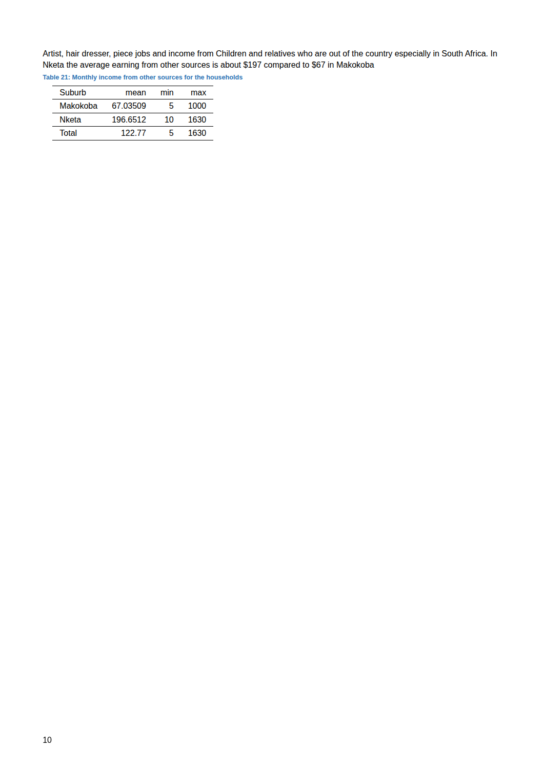Artist, hair dresser, piece jobs and income from Children and relatives who are out of the country especially in South Africa. In Nketa the average earning from other sources is about $197 compared to $67 in Makokoba
Table 21: Monthly income from other sources for the households
| Suburb | mean | min | max |
| --- | --- | --- | --- |
| Makokoba | 67.03509 | 5 | 1000 |
| Nketa | 196.6512 | 10 | 1630 |
| Total | 122.77 | 5 | 1630 |
10